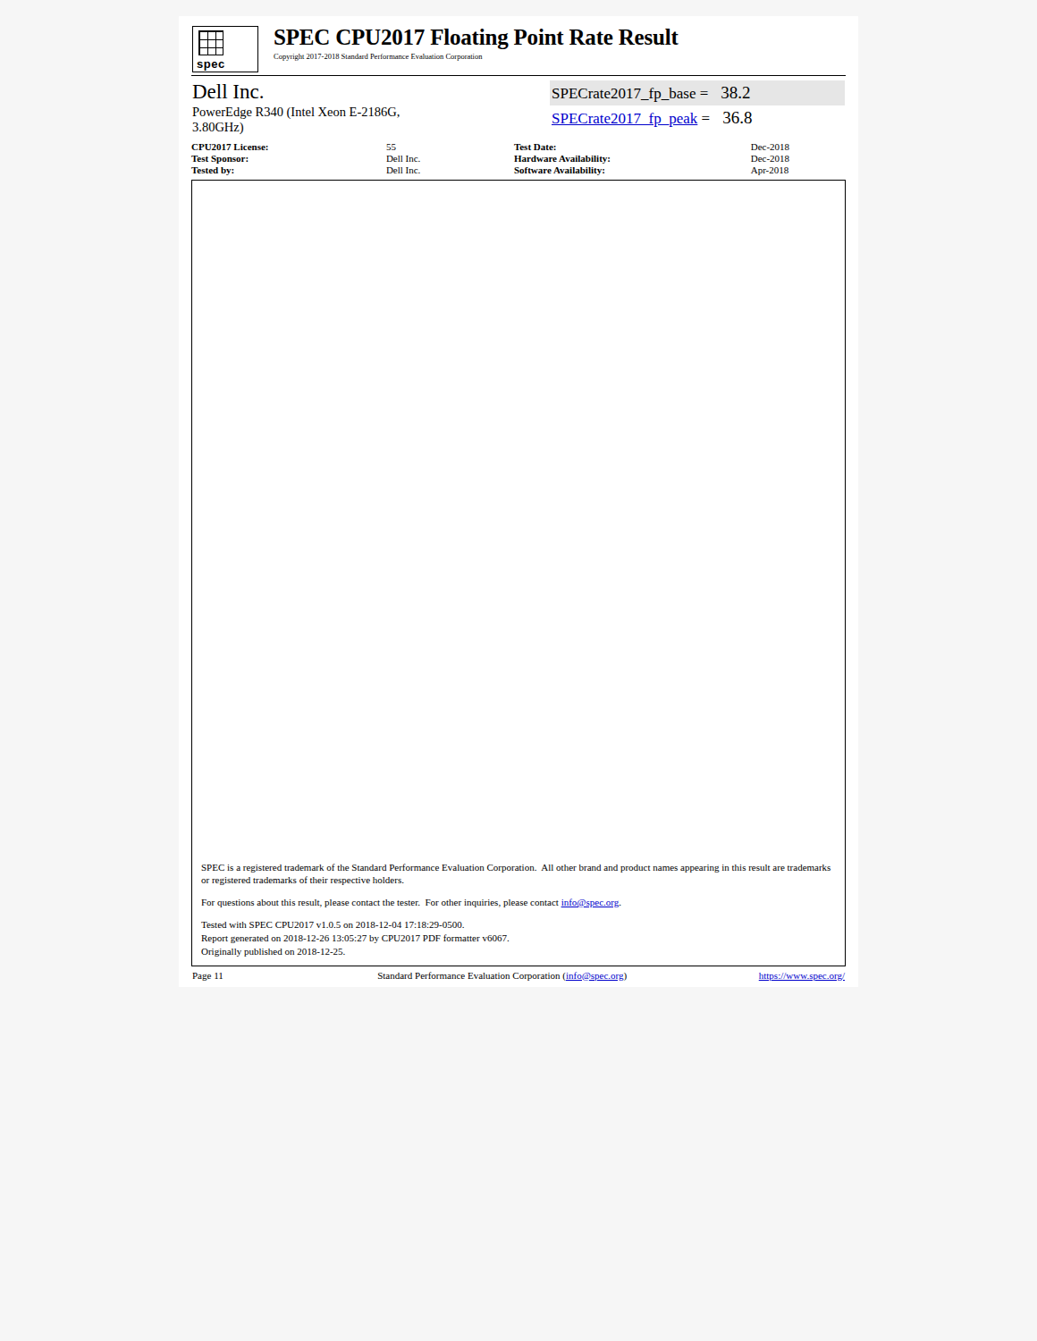| spec | SPEC CPU2017 Floating Point Rate Result Copyright 2017-2018 Standard Performance Evaluation Corporation |
| Dell Inc. PowerEdge R340 (Intel Xeon E-2186G, 3.80GHz) | SPECrate2017_fp_base = 38.2 SPECrate2017_fp_peak = 36.8 |
| CPU2017 License: | 55 | | Test Date: | Dec-2018 |
| Test Sponsor: | Dell Inc. | | Hardware Availability: | Dec-2018 |
| Tested by: | Dell Inc. | | Software Availability: | Apr-2018 |
SPEC is a registered trademark of the Standard Performance Evaluation Corporation. All other brand and product names appearing in this result are trademarks or registered trademarks of their respective holders.
For questions about this result, please contact the tester. For other inquiries, please contact info@spec.org.
Tested with SPEC CPU2017 v1.0.5 on 2018-12-04 17:18:29-0500.
Report generated on 2018-12-26 13:05:27 by CPU2017 PDF formatter v6067.
Originally published on 2018-12-25.
| Page 11 | Standard Performance Evaluation Corporation ( info@spec.org ) | https://www.spec.org/ |